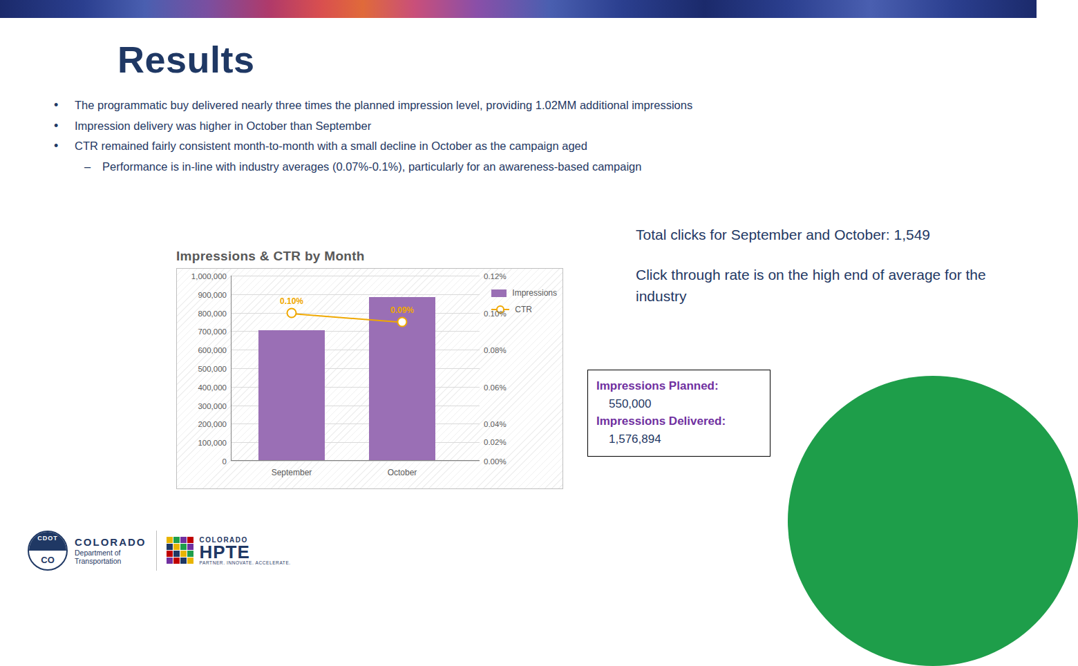Results
The programmatic buy delivered nearly three times the planned impression level, providing 1.02MM additional impressions
Impression delivery was higher in October than September
CTR remained fairly consistent month-to-month with a small decline in October as the campaign aged
Performance is in-line with industry averages (0.07%-0.1%), particularly for an awareness-based campaign
Impressions & CTR by Month
Impressions
CTR
1,000,0000.12%
900,000
800,0000.10%
700,000
600,0000.08%
500,000
400,0000.06%
300,000
200,0000.04%
100,000
00.00%
0.02%
September
October
0.10%
0.09%
Total clicks for September and October: 1,549
Click through rate is on the high end of average for the industry
Impressions Planned:
550,000
Impressions Delivered:
1,576,894
CDOT
CO
COLORADO
Department of
Transportation
COLORADO
HPTE
PARTNER. INNOVATE. ACCELERATE.